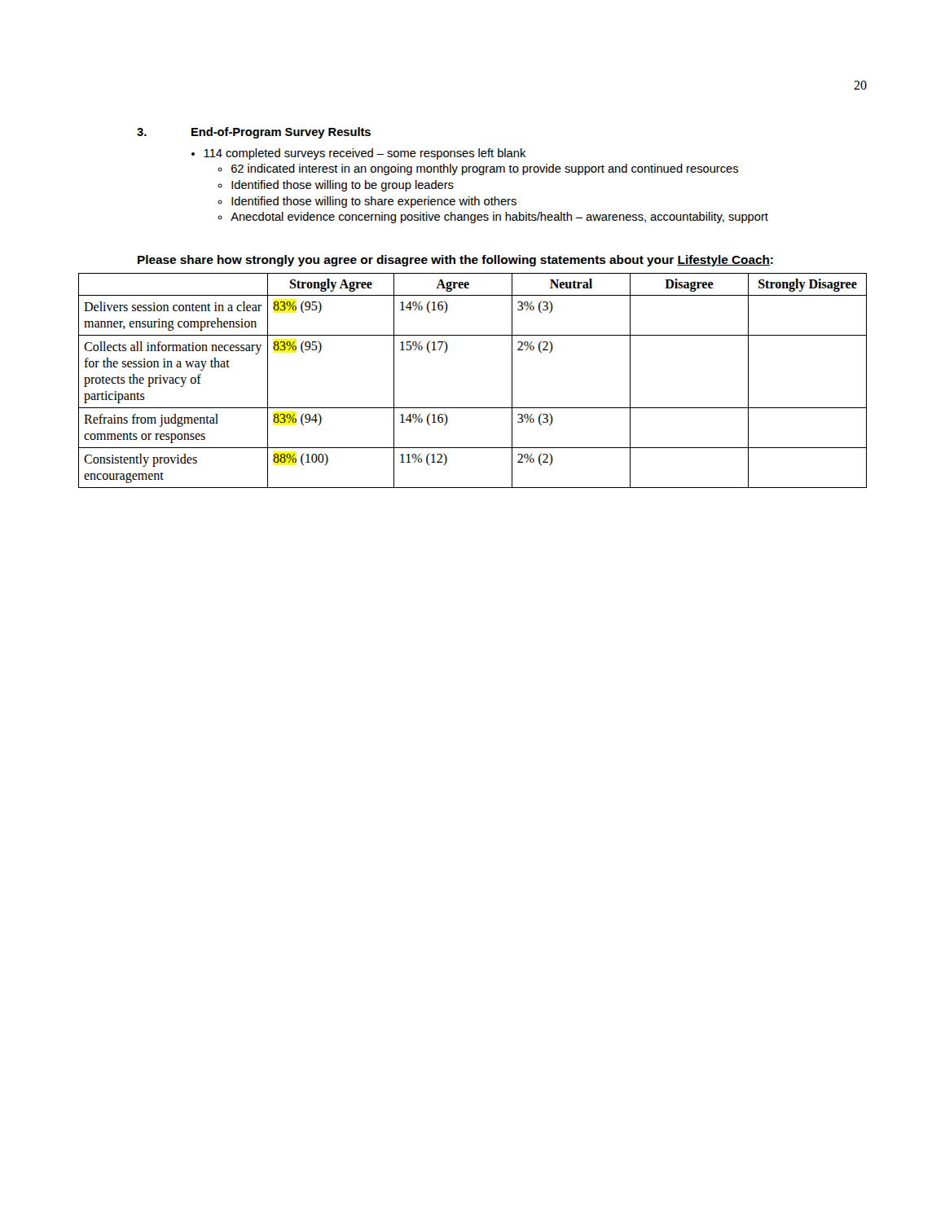20
3. End-of-Program Survey Results
114 completed surveys received – some responses left blank
62 indicated interest in an ongoing monthly program to provide support and continued resources
Identified those willing to be group leaders
Identified those willing to share experience with others
Anecdotal evidence concerning positive changes in habits/health – awareness, accountability, support
Please share how strongly you agree or disagree with the following statements about your Lifestyle Coach:
| | Strongly Agree | Agree | Neutral | Disagree | Strongly Disagree |
| --- | --- | --- | --- | --- | --- |
| Delivers session content in a clear manner, ensuring comprehension | 83% (95) | 14% (16) | 3% (3) | | |
| Collects all information necessary for the session in a way that protects the privacy of participants | 83% (95) | 15% (17) | 2% (2) | | |
| Refrains from judgmental comments or responses | 83% (94) | 14% (16) | 3% (3) | | |
| Consistently provides encouragement | 88% (100) | 11% (12) | 2% (2) | | |